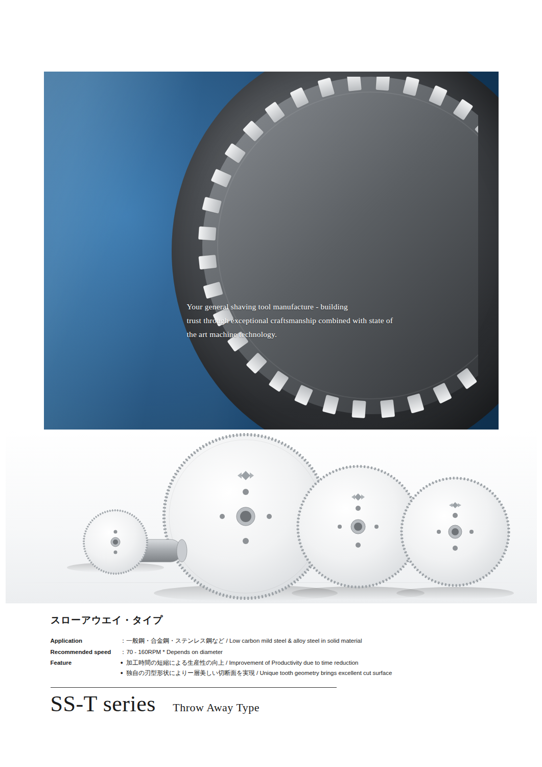Your general shaving tool manufacture - building
trust through exceptional craftsmanship combined with state of
the art machine technology.
スローアウエイ・タイプ
| Application | ：一般鋼・合金鋼・ステンレス鋼など / Low carbon mild steel & alloy steel in solid material |
| Recommended speed | ：70 - 160RPM * Depends on diameter |
| Feature | 加工時間の短縮による生産性の向上 / Improvement of Productivity due to time reduction 独自の刃型形状によりー層美しい切断面を実現 / Unique tooth geometry brings excellent cut surface |
SS-T series Throw Away Type